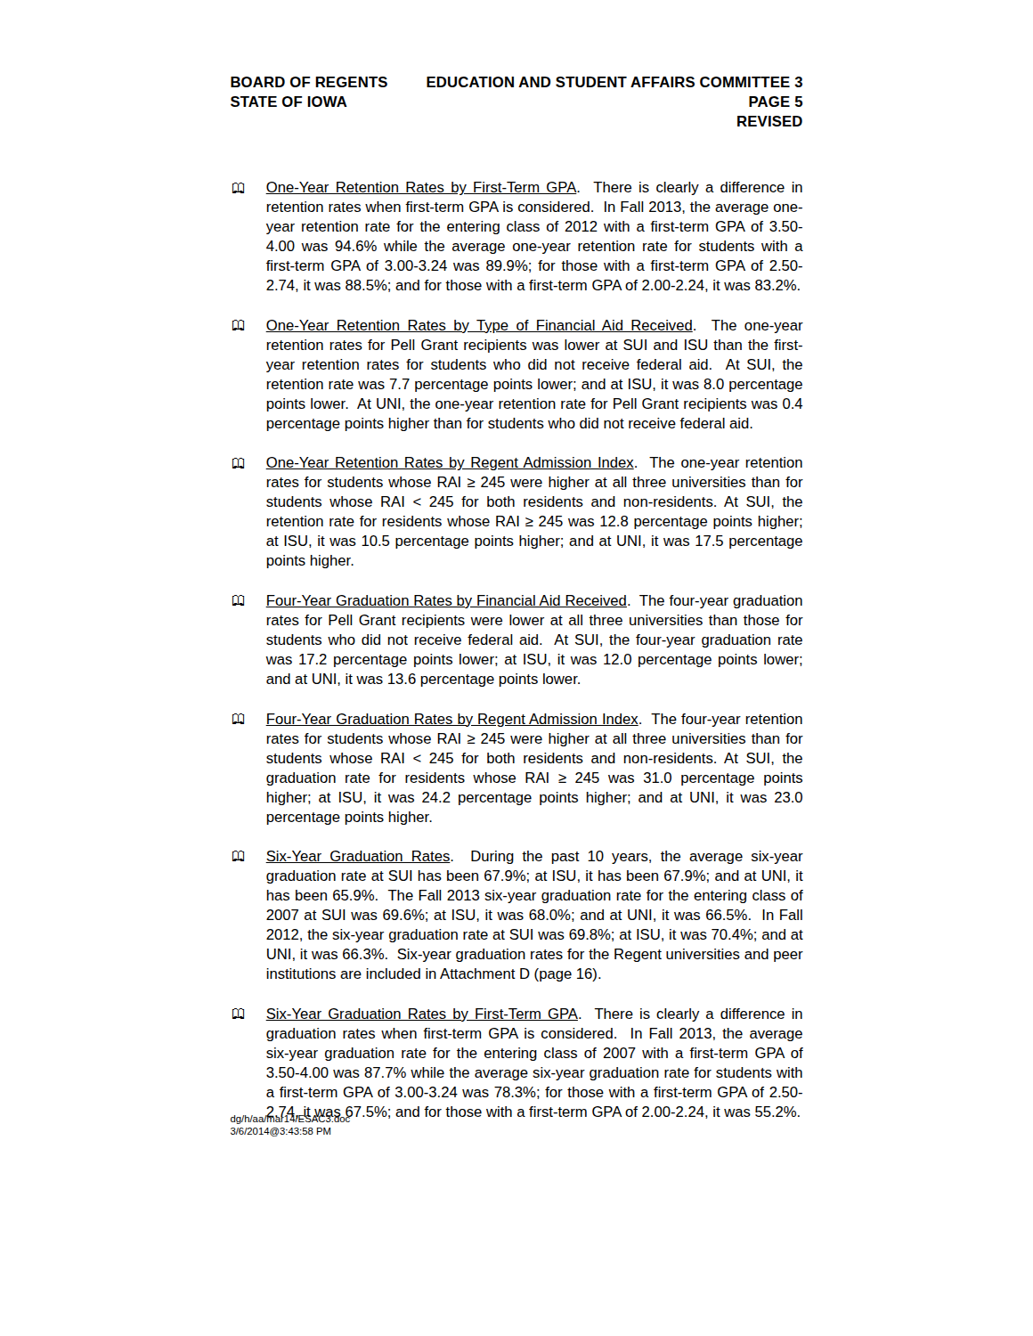| BOARD OF REGENTS STATE OF IOWA | EDUCATION AND STUDENT AFFAIRS COMMITTEE 3 PAGE 5 REVISED |
One-Year Retention Rates by First-Term GPA. There is clearly a difference in retention rates when first-term GPA is considered. In Fall 2013, the average one-year retention rate for the entering class of 2012 with a first-term GPA of 3.50-4.00 was 94.6% while the average one-year retention rate for students with a first-term GPA of 3.00-3.24 was 89.9%; for those with a first-term GPA of 2.50-2.74, it was 88.5%; and for those with a first-term GPA of 2.00-2.24, it was 83.2%.
One-Year Retention Rates by Type of Financial Aid Received. The one-year retention rates for Pell Grant recipients was lower at SUI and ISU than the first-year retention rates for students who did not receive federal aid. At SUI, the retention rate was 7.7 percentage points lower; and at ISU, it was 8.0 percentage points lower. At UNI, the one-year retention rate for Pell Grant recipients was 0.4 percentage points higher than for students who did not receive federal aid.
One-Year Retention Rates by Regent Admission Index. The one-year retention rates for students whose RAI ≥ 245 were higher at all three universities than for students whose RAI < 245 for both residents and non-residents. At SUI, the retention rate for residents whose RAI ≥ 245 was 12.8 percentage points higher; at ISU, it was 10.5 percentage points higher; and at UNI, it was 17.5 percentage points higher.
Four-Year Graduation Rates by Financial Aid Received. The four-year graduation rates for Pell Grant recipients were lower at all three universities than those for students who did not receive federal aid. At SUI, the four-year graduation rate was 17.2 percentage points lower; at ISU, it was 12.0 percentage points lower; and at UNI, it was 13.6 percentage points lower.
Four-Year Graduation Rates by Regent Admission Index. The four-year retention rates for students whose RAI ≥ 245 were higher at all three universities than for students whose RAI < 245 for both residents and non-residents. At SUI, the graduation rate for residents whose RAI ≥ 245 was 31.0 percentage points higher; at ISU, it was 24.2 percentage points higher; and at UNI, it was 23.0 percentage points higher.
Six-Year Graduation Rates. During the past 10 years, the average six-year graduation rate at SUI has been 67.9%; at ISU, it has been 67.9%; and at UNI, it has been 65.9%. The Fall 2013 six-year graduation rate for the entering class of 2007 at SUI was 69.6%; at ISU, it was 68.0%; and at UNI, it was 66.5%. In Fall 2012, the six-year graduation rate at SUI was 69.8%; at ISU, it was 70.4%; and at UNI, it was 66.3%. Six-year graduation rates for the Regent universities and peer institutions are included in Attachment D (page 16).
Six-Year Graduation Rates by First-Term GPA. There is clearly a difference in graduation rates when first-term GPA is considered. In Fall 2013, the average six-year graduation rate for the entering class of 2007 with a first-term GPA of 3.50-4.00 was 87.7% while the average six-year graduation rate for students with a first-term GPA of 3.00-3.24 was 78.3%; for those with a first-term GPA of 2.50-2.74, it was 67.5%; and for those with a first-term GPA of 2.00-2.24, it was 55.2%.
dg/h/aa/mar14/ESAC3.doc
3/6/2014@3:43:58 PM